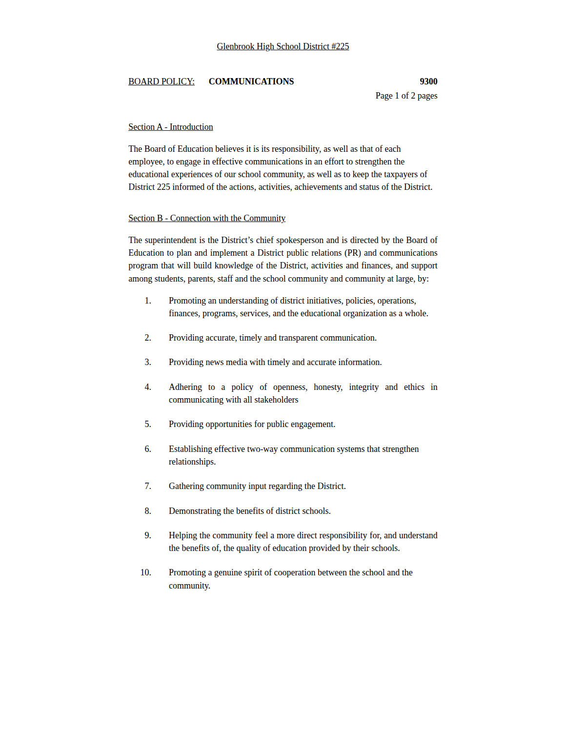Glenbrook High School District #225
BOARD POLICY: COMMUNICATIONS 9300
Page 1 of 2 pages
Section A - Introduction
The Board of Education believes it is its responsibility, as well as that of each employee, to engage in effective communications in an effort to strengthen the educational experiences of our school community, as well as to keep the taxpayers of District 225 informed of the actions, activities, achievements and status of the District.
Section B - Connection with the Community
The superintendent is the District’s chief spokesperson and is directed by the Board of Education to plan and implement a District public relations (PR) and communications program that will build knowledge of the District, activities and finances, and support among students, parents, staff and the school community and community at large, by:
1. Promoting an understanding of district initiatives, policies, operations, finances, programs, services, and the educational organization as a whole.
2. Providing accurate, timely and transparent communication.
3. Providing news media with timely and accurate information.
4. Adhering to a policy of openness, honesty, integrity and ethics in communicating with all stakeholders
5. Providing opportunities for public engagement.
6. Establishing effective two-way communication systems that strengthen relationships.
7. Gathering community input regarding the District.
8. Demonstrating the benefits of district schools.
9. Helping the community feel a more direct responsibility for, and understand the benefits of, the quality of education provided by their schools.
10. Promoting a genuine spirit of cooperation between the school and the community.